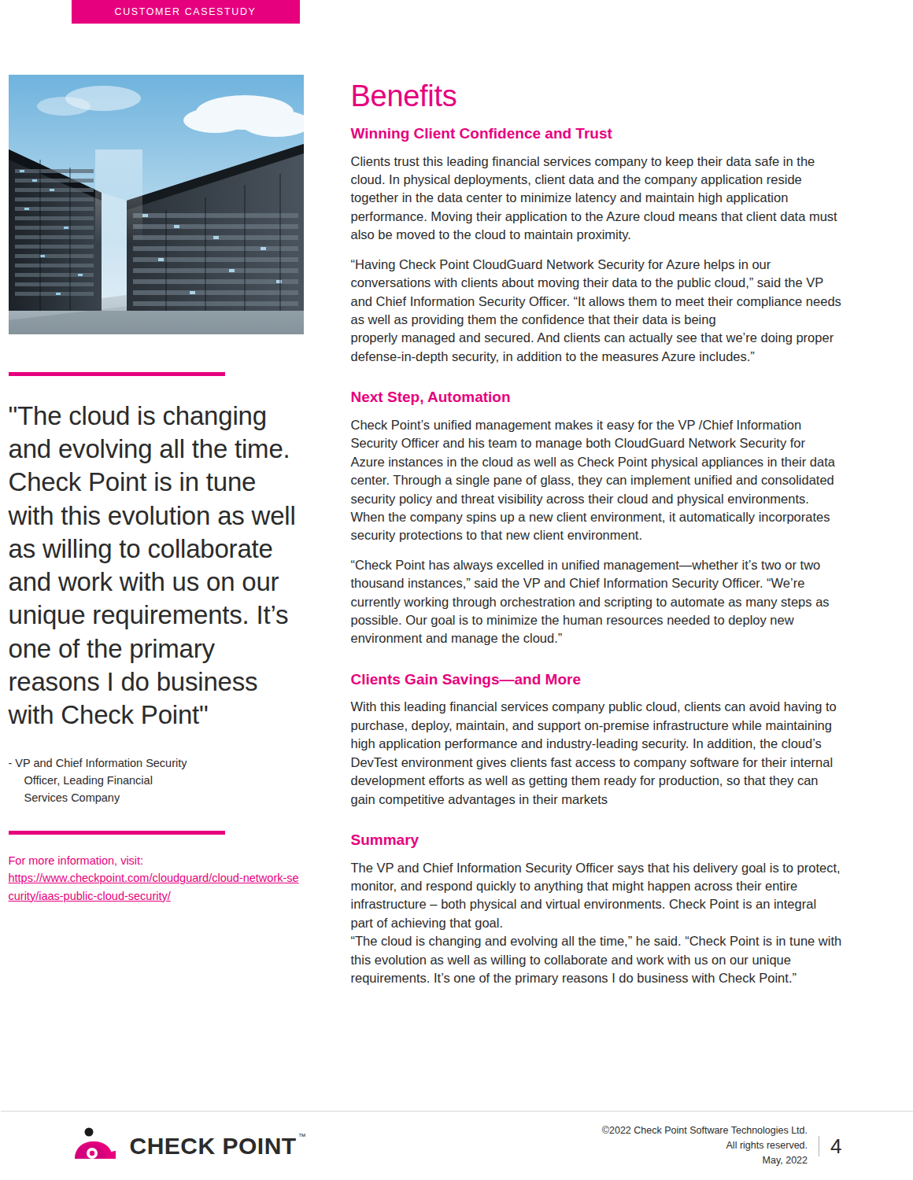Customer Casestudy
"The cloud is changing and evolving all the time. Check Point is in tune with this evolution as well as willing to collaborate and work with us on our unique requirements. It’s one of the primary reasons I do business with Check Point"
- VP and Chief Information Security Officer, Leading Financial Services Company
For more information, visit:
https://www.checkpoint.com/cloudguard/cloud-network-security/iaas-public-cloud-security/
Benefits
Winning Client Confidence and Trust
Clients trust this leading financial services company to keep their data safe in the cloud. In physical deployments, client data and the company application reside together in the data center to minimize latency and maintain high application performance. Moving their application to the Azure cloud means that client data must also be moved to the cloud to maintain proximity.
“Having Check Point CloudGuard Network Security for Azure helps in our conversations with clients about moving their data to the public cloud,” said the VP and Chief Information Security Officer. “It allows them to meet their compliance needs as well as providing them the confidence that their data is being
properly managed and secured. And clients can actually see that we’re doing proper defense-in-depth security, in addition to the measures Azure includes.”
Next Step, Automation
Check Point’s unified management makes it easy for the VP /Chief Information Security Officer and his team to manage both CloudGuard Network Security for Azure instances in the cloud as well as Check Point physical appliances in their data center. Through a single pane of glass, they can implement unified and consolidated security policy and threat visibility across their cloud and physical environments. When the company spins up a new client environment, it automatically incorporates security protections to that new client environment.
“Check Point has always excelled in unified management—whether it’s two or two thousand instances,” said the VP and Chief Information Security Officer. “We’re currently working through orchestration and scripting to automate as many steps as possible. Our goal is to minimize the human resources needed to deploy new environment and manage the cloud.”
Clients Gain Savings—and More
With this leading financial services company public cloud, clients can avoid having to purchase, deploy, maintain, and support on-premise infrastructure while maintaining high application performance and industry-leading security. In addition, the cloud’s DevTest environment gives clients fast access to company software for their internal development efforts as well as getting them ready for production, so that they can gain competitive advantages in their markets
Summary
The VP and Chief Information Security Officer says that his delivery goal is to protect, monitor, and respond quickly to anything that might happen across their entire infrastructure – both physical and virtual environments. Check Point is an integral part of achieving that goal.
“The cloud is changing and evolving all the time,” he said. “Check Point is in tune with this evolution as well as willing to collaborate and work with us on our unique requirements. It’s one of the primary reasons I do business with Check Point.”
CHECK POINT™
©2022 Check Point Software Technologies Ltd.
All rights reserved.
May, 2022
4